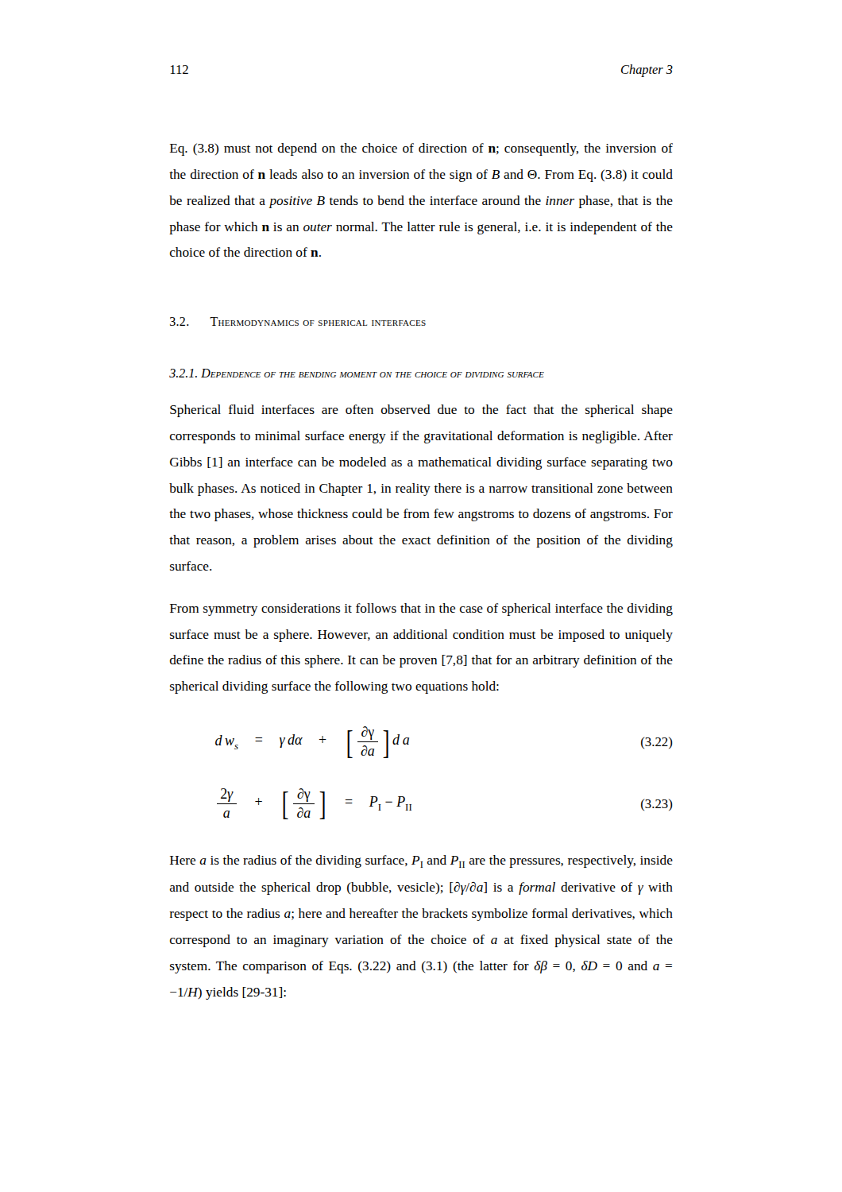112 Chapter 3
Eq. (3.8) must not depend on the choice of direction of n; consequently, the inversion of the direction of n leads also to an inversion of the sign of B and Θ. From Eq. (3.8) it could be realized that a positive B tends to bend the interface around the inner phase, that is the phase for which n is an outer normal. The latter rule is general, i.e. it is independent of the choice of the direction of n.
3.2. Thermodynamics of spherical interfaces
3.2.1. Dependence of the bending moment on the choice of dividing surface
Spherical fluid interfaces are often observed due to the fact that the spherical shape corresponds to minimal surface energy if the gravitational deformation is negligible. After Gibbs [1] an interface can be modeled as a mathematical dividing surface separating two bulk phases. As noticed in Chapter 1, in reality there is a narrow transitional zone between the two phases, whose thickness could be from few angstroms to dozens of angstroms. For that reason, a problem arises about the exact definition of the position of the dividing surface.
From symmetry considerations it follows that in the case of spherical interface the dividing surface must be a sphere. However, an additional condition must be imposed to uniquely define the radius of this sphere. It can be proven [7,8] that for an arbitrary definition of the spherical dividing surface the following two equations hold:
d ws = γ dα + [∂γ∂a] d a
(3.22)
2γ a + [∂γ∂a] = PI − PII
(3.23)
Here a is the radius of the dividing surface, PI and PII are the pressures, respectively, inside and outside the spherical drop (bubble, vesicle); [∂γ/∂a] is a formal derivative of γ with respect to the radius a; here and hereafter the brackets symbolize formal derivatives, which correspond to an imaginary variation of the choice of a at fixed physical state of the system. The comparison of Eqs. (3.22) and (3.1) (the latter for δβ = 0, δD = 0 and a = −1/H) yields [29-31]: